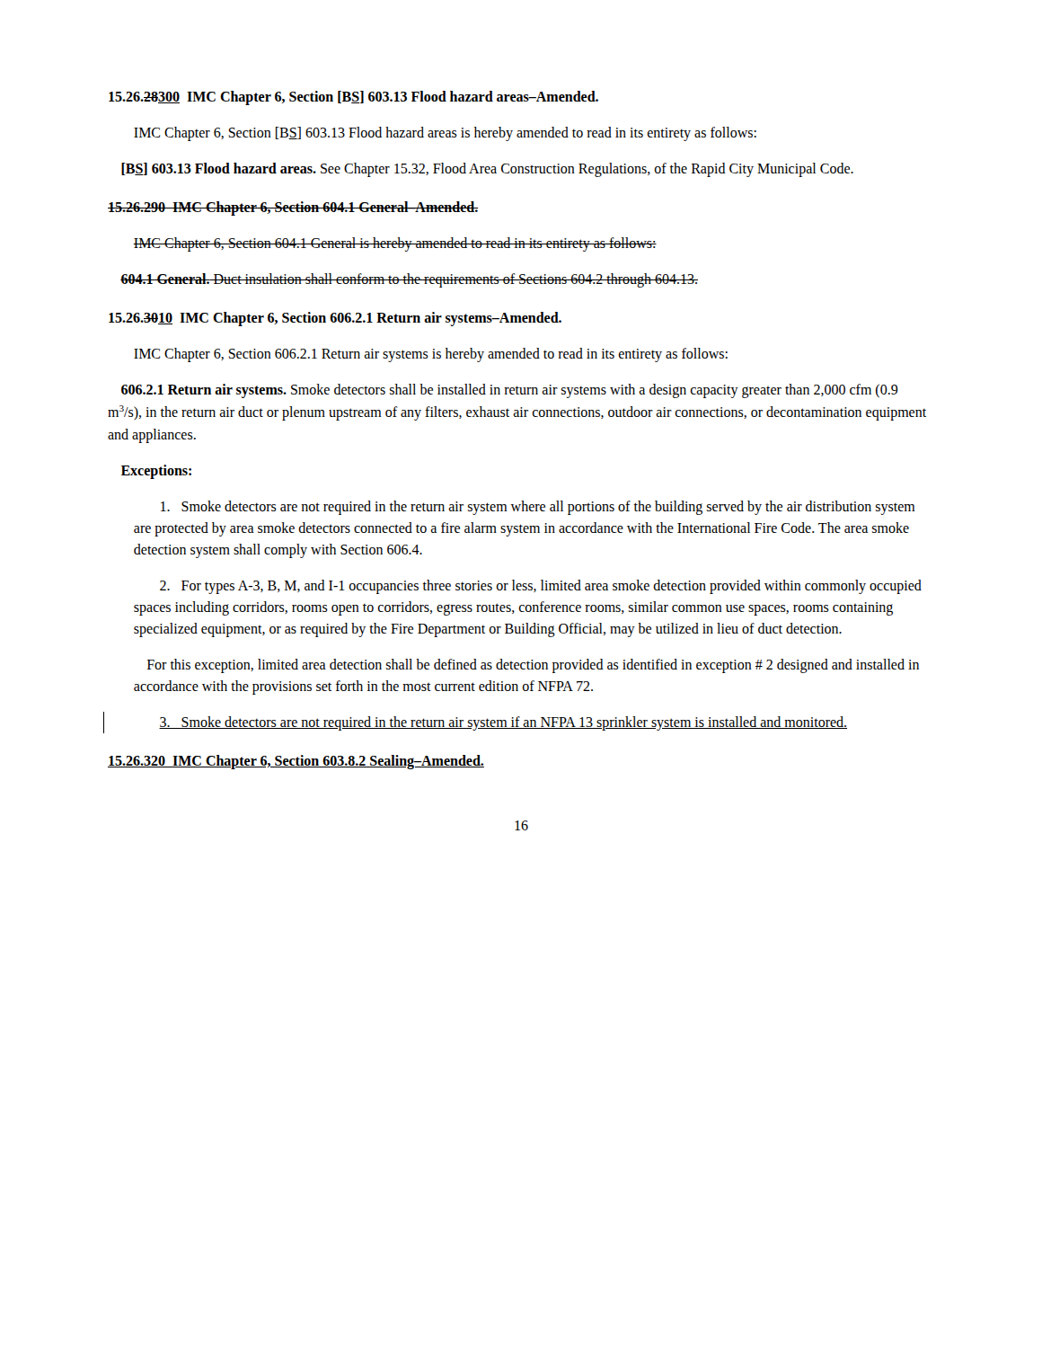15.26.28300 IMC Chapter 6, Section [BS] 603.13 Flood hazard areas–Amended.
IMC Chapter 6, Section [BS] 603.13 Flood hazard areas is hereby amended to read in its entirety as follows:
[BS] 603.13 Flood hazard areas. See Chapter 15.32, Flood Area Construction Regulations, of the Rapid City Municipal Code.
15.26.290 IMC Chapter 6, Section 604.1 General–Amended.
IMC Chapter 6, Section 604.1 General is hereby amended to read in its entirety as follows:
604.1 General. Duct insulation shall conform to the requirements of Sections 604.2 through 604.13.
15.26.3010 IMC Chapter 6, Section 606.2.1 Return air systems–Amended.
IMC Chapter 6, Section 606.2.1 Return air systems is hereby amended to read in its entirety as follows:
606.2.1 Return air systems. Smoke detectors shall be installed in return air systems with a design capacity greater than 2,000 cfm (0.9 m3/s), in the return air duct or plenum upstream of any filters, exhaust air connections, outdoor air connections, or decontamination equipment and appliances.
Exceptions:
1. Smoke detectors are not required in the return air system where all portions of the building served by the air distribution system are protected by area smoke detectors connected to a fire alarm system in accordance with the International Fire Code. The area smoke detection system shall comply with Section 606.4.
2. For types A-3, B, M, and I-1 occupancies three stories or less, limited area smoke detection provided within commonly occupied spaces including corridors, rooms open to corridors, egress routes, conference rooms, similar common use spaces, rooms containing specialized equipment, or as required by the Fire Department or Building Official, may be utilized in lieu of duct detection.
For this exception, limited area detection shall be defined as detection provided as identified in exception # 2 designed and installed in accordance with the provisions set forth in the most current edition of NFPA 72.
3. Smoke detectors are not required in the return air system if an NFPA 13 sprinkler system is installed and monitored.
15.26.320 IMC Chapter 6, Section 603.8.2 Sealing–Amended.
16